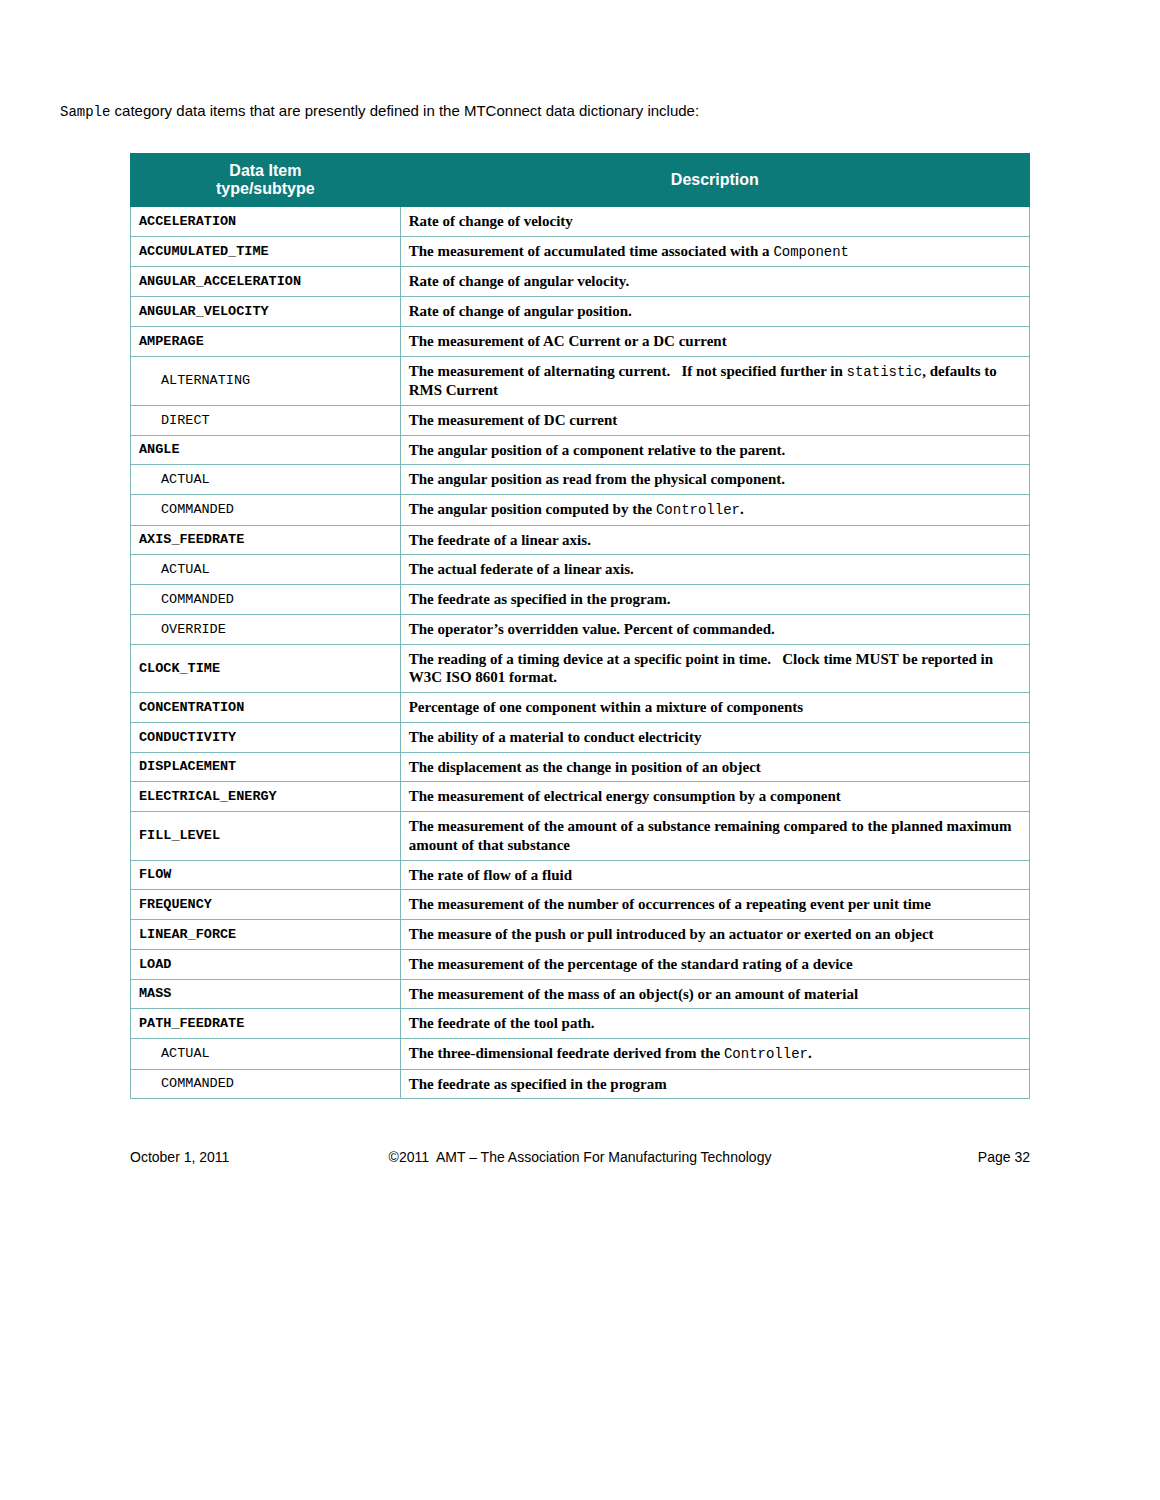Sample category data items that are presently defined in the MTConnect data dictionary include:
| Data Item type/subtype | Description |
| --- | --- |
| ACCELERATION | Rate of change of velocity |
| ACCUMULATED_TIME | The measurement of accumulated time associated with a Component |
| ANGULAR_ACCELERATION | Rate of change of angular velocity. |
| ANGULAR_VELOCITY | Rate of change of angular position. |
| AMPERAGE | The measurement of AC Current or a DC current |
| ALTERNATING | The measurement of alternating current. If not specified further in statistic , defaults to RMS Current |
| DIRECT | The measurement of DC current |
| ANGLE | The angular position of a component relative to the parent. |
| ACTUAL | The angular position as read from the physical component. |
| COMMANDED | The angular position computed by the Controller . |
| AXIS_FEEDRATE | The feedrate of a linear axis. |
| ACTUAL | The actual federate of a linear axis. |
| COMMANDED | The feedrate as specified in the program. |
| OVERRIDE | The operator’s overridden value. Percent of commanded. |
| CLOCK_TIME | The reading of a timing device at a specific point in time. Clock time MUST be reported in W3C ISO 8601 format. |
| CONCENTRATION | Percentage of one component within a mixture of components |
| CONDUCTIVITY | The ability of a material to conduct electricity |
| DISPLACEMENT | The displacement as the change in position of an object |
| ELECTRICAL_ENERGY | The measurement of electrical energy consumption by a component |
| FILL_LEVEL | The measurement of the amount of a substance remaining compared to the planned maximum amount of that substance |
| FLOW | The rate of flow of a fluid |
| FREQUENCY | The measurement of the number of occurrences of a repeating event per unit time |
| LINEAR_FORCE | The measure of the push or pull introduced by an actuator or exerted on an object |
| LOAD | The measurement of the percentage of the standard rating of a device |
| MASS | The measurement of the mass of an object(s) or an amount of material |
| PATH_FEEDRATE | The feedrate of the tool path. |
| ACTUAL | The three-dimensional feedrate derived from the Controller . |
| COMMANDED | The feedrate as specified in the program |
October 1, 2011
©2011 AMT – The Association For Manufacturing Technology
Page 32